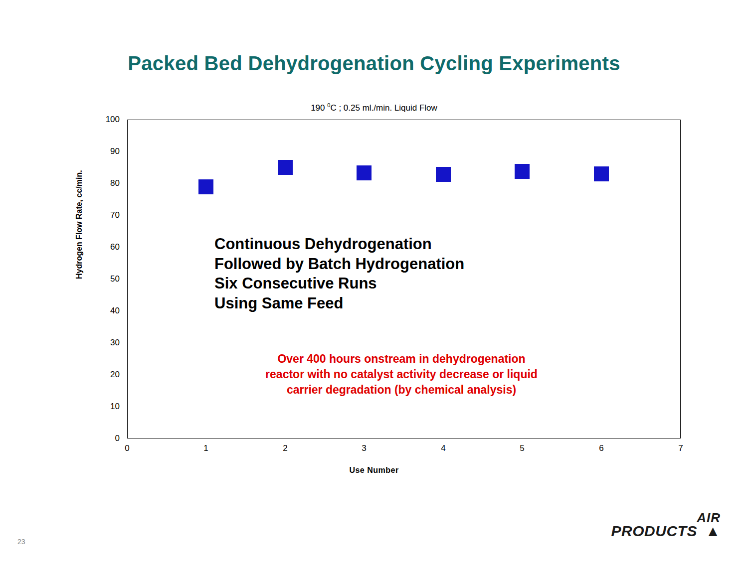Packed Bed Dehydrogenation Cycling Experiments
190 0C ; 0.25 ml./min. Liquid Flow
Hydrogen Flow Rate, cc/min.
100
90
80
70
60
50
40
30
20
10
0
0
1
2
3
4
5
6
7
Use Number
Continuous Dehydrogenation
Followed by Batch Hydrogenation
Six Consecutive Runs
Using Same Feed
Over 400 hours onstream in dehydrogenation
reactor with no catalyst activity decrease or liquid
carrier degradation (by chemical analysis)
23
AIR
PRODUCTS ▲